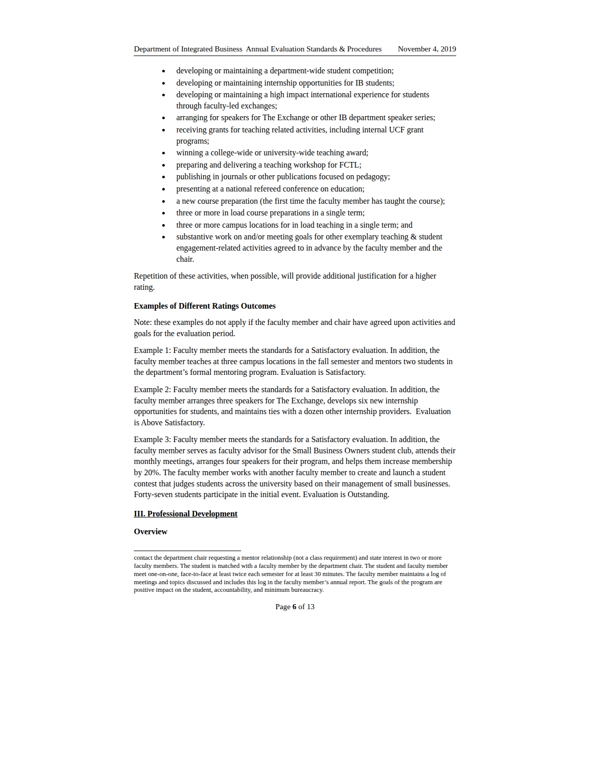Department of Integrated Business Annual Evaluation Standards & Procedures
November 4, 2019
developing or maintaining a department-wide student competition;
developing or maintaining internship opportunities for IB students;
developing or maintaining a high impact international experience for students through faculty-led exchanges;
arranging for speakers for The Exchange or other IB department speaker series;
receiving grants for teaching related activities, including internal UCF grant programs;
winning a college-wide or university-wide teaching award;
preparing and delivering a teaching workshop for FCTL;
publishing in journals or other publications focused on pedagogy;
presenting at a national refereed conference on education;
a new course preparation (the first time the faculty member has taught the course);
three or more in load course preparations in a single term;
three or more campus locations for in load teaching in a single term; and
substantive work on and/or meeting goals for other exemplary teaching & student engagement-related activities agreed to in advance by the faculty member and the chair.
Repetition of these activities, when possible, will provide additional justification for a higher rating.
Examples of Different Ratings Outcomes
Note: these examples do not apply if the faculty member and chair have agreed upon activities and goals for the evaluation period.
Example 1: Faculty member meets the standards for a Satisfactory evaluation. In addition, the faculty member teaches at three campus locations in the fall semester and mentors two students in the department’s formal mentoring program. Evaluation is Satisfactory.
Example 2: Faculty member meets the standards for a Satisfactory evaluation. In addition, the faculty member arranges three speakers for The Exchange, develops six new internship opportunities for students, and maintains ties with a dozen other internship providers. Evaluation is Above Satisfactory.
Example 3: Faculty member meets the standards for a Satisfactory evaluation. In addition, the faculty member serves as faculty advisor for the Small Business Owners student club, attends their monthly meetings, arranges four speakers for their program, and helps them increase membership by 20%. The faculty member works with another faculty member to create and launch a student contest that judges students across the university based on their management of small businesses. Forty-seven students participate in the initial event. Evaluation is Outstanding.
III. Professional Development
Overview
contact the department chair requesting a mentor relationship (not a class requirement) and state interest in two or more faculty members. The student is matched with a faculty member by the department chair. The student and faculty member meet one-on-one, face-to-face at least twice each semester for at least 30 minutes. The faculty member maintains a log of meetings and topics discussed and includes this log in the faculty member’s annual report. The goals of the program are positive impact on the student, accountability, and minimum bureaucracy.
Page 6 of 13